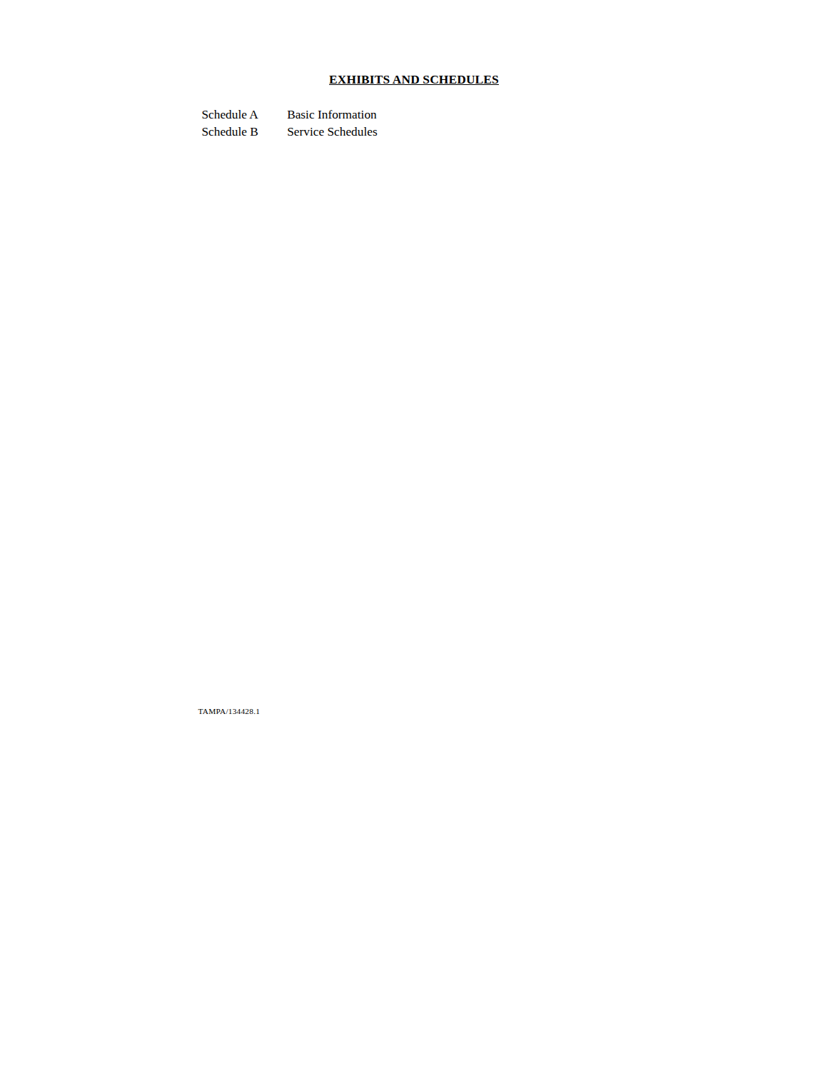EXHIBITS AND SCHEDULES
| Schedule A | Basic Information |
| Schedule B | Service Schedules |
TAMPA/134428.1